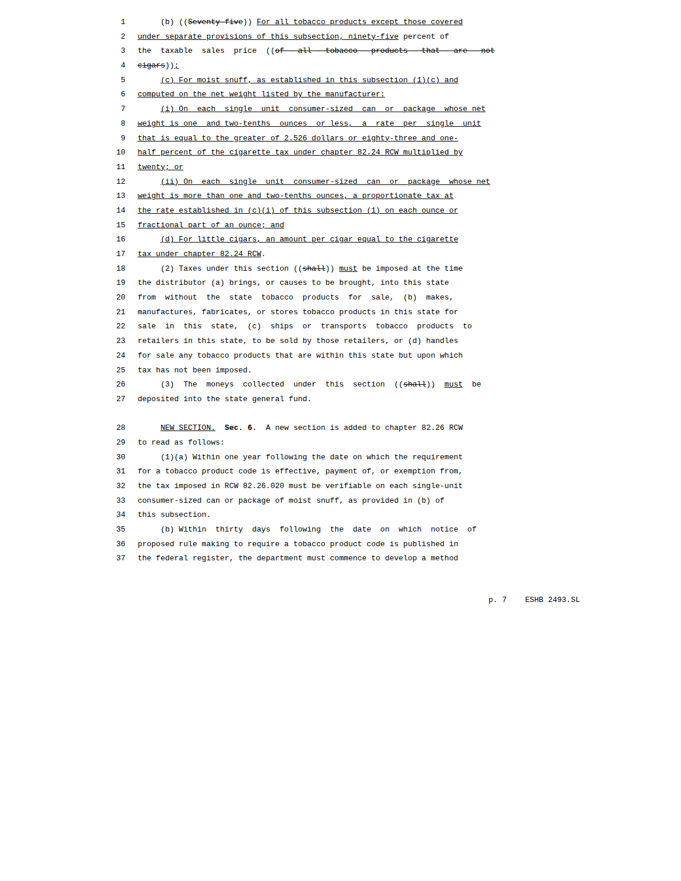1 (b) ((Seventy-five)) For all tobacco products except those covered
2 under separate provisions of this subsection, ninety-five percent of
3 the taxable sales price ((of - all - tobacco - products - that - are - not
4 cigars));
5 (c) For moist snuff, as established in this subsection (1)(c) and
6 computed on the net weight listed by the manufacturer:
7 (i) On each single unit consumer-sized can or package whose net
8 weight is one and two-tenths ounces or less, a rate per single unit
9 that is equal to the greater of 2.526 dollars or eighty-three and one-
10 half percent of the cigarette tax under chapter 82.24 RCW multiplied by
11 twenty; or
12 (ii) On each single unit consumer-sized can or package whose net
13 weight is more than one and two-tenths ounces, a proportionate tax at
14 the rate established in (c)(i) of this subsection (1) on each ounce or
15 fractional part of an ounce; and
16 (d) For little cigars, an amount per cigar equal to the cigarette
17 tax under chapter 82.24 RCW.
18 (2) Taxes under this section ((shall)) must be imposed at the time
19 the distributor (a) brings, or causes to be brought, into this state
20 from without the state tobacco products for sale, (b) makes,
21 manufactures, fabricates, or stores tobacco products in this state for
22 sale in this state, (c) ships or transports tobacco products to
23 retailers in this state, to be sold by those retailers, or (d) handles
24 for sale any tobacco products that are within this state but upon which
25 tax has not been imposed.
26 (3) The moneys collected under this section ((shall)) must be
27 deposited into the state general fund.
28 NEW SECTION. Sec. 6. A new section is added to chapter 82.26 RCW
29 to read as follows:
30 (1)(a) Within one year following the date on which the requirement
31 for a tobacco product code is effective, payment of, or exemption from,
32 the tax imposed in RCW 82.26.020 must be verifiable on each single-unit
33 consumer-sized can or package of moist snuff, as provided in (b) of
34 this subsection.
35 (b) Within thirty days following the date on which notice of
36 proposed rule making to require a tobacco product code is published in
37 the federal register, the department must commence to develop a method
p. 7 ESHB 2493.SL